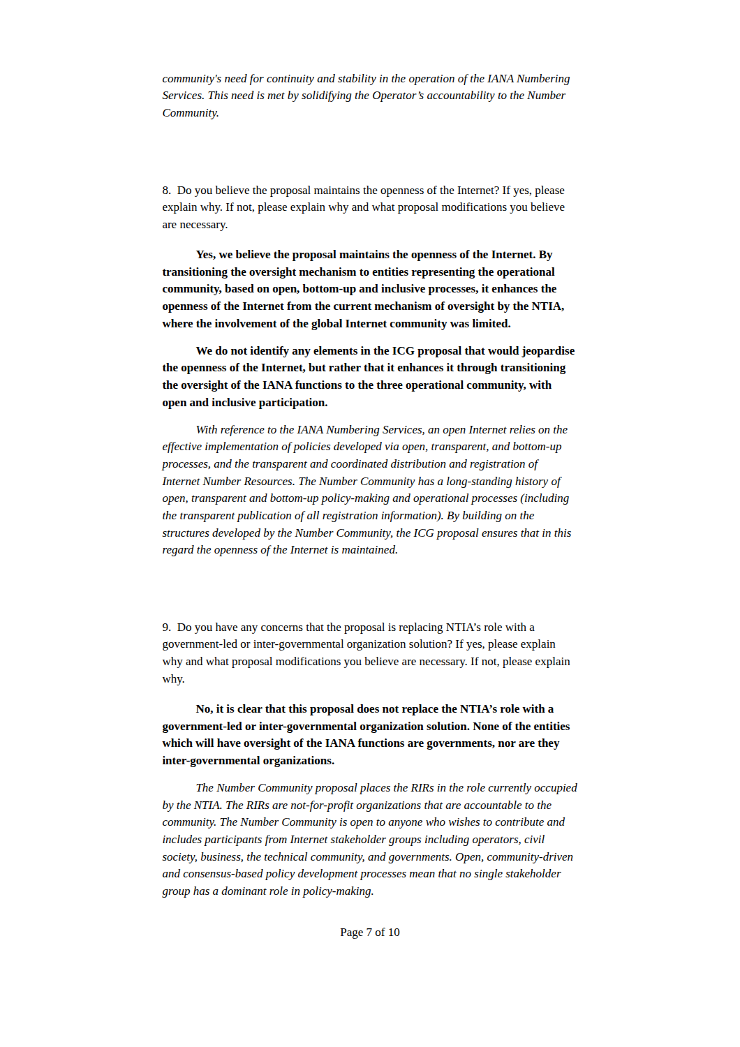community's need for continuity and stability in the operation of the IANA Numbering Services. This need is met by solidifying the Operator’s accountability to the Number Community.
8. Do you believe the proposal maintains the openness of the Internet? If yes, please explain why. If not, please explain why and what proposal modifications you believe are necessary.
Yes, we believe the proposal maintains the openness of the Internet. By transitioning the oversight mechanism to entities representing the operational community, based on open, bottom-up and inclusive processes, it enhances the openness of the Internet from the current mechanism of oversight by the NTIA, where the involvement of the global Internet community was limited.
We do not identify any elements in the ICG proposal that would jeopardise the openness of the Internet, but rather that it enhances it through transitioning the oversight of the IANA functions to the three operational community, with open and inclusive participation.
With reference to the IANA Numbering Services, an open Internet relies on the effective implementation of policies developed via open, transparent, and bottom-up processes, and the transparent and coordinated distribution and registration of Internet Number Resources. The Number Community has a long-standing history of open, transparent and bottom-up policy-making and operational processes (including the transparent publication of all registration information). By building on the structures developed by the Number Community, the ICG proposal ensures that in this regard the openness of the Internet is maintained.
9. Do you have any concerns that the proposal is replacing NTIA’s role with a government-led or inter-governmental organization solution? If yes, please explain why and what proposal modifications you believe are necessary. If not, please explain why.
No, it is clear that this proposal does not replace the NTIA’s role with a government-led or inter-governmental organization solution. None of the entities which will have oversight of the IANA functions are governments, nor are they inter-governmental organizations.
The Number Community proposal places the RIRs in the role currently occupied by the NTIA. The RIRs are not-for-profit organizations that are accountable to the community. The Number Community is open to anyone who wishes to contribute and includes participants from Internet stakeholder groups including operators, civil society, business, the technical community, and governments. Open, community-driven and consensus-based policy development processes mean that no single stakeholder group has a dominant role in policy-making.
Page 7 of 10